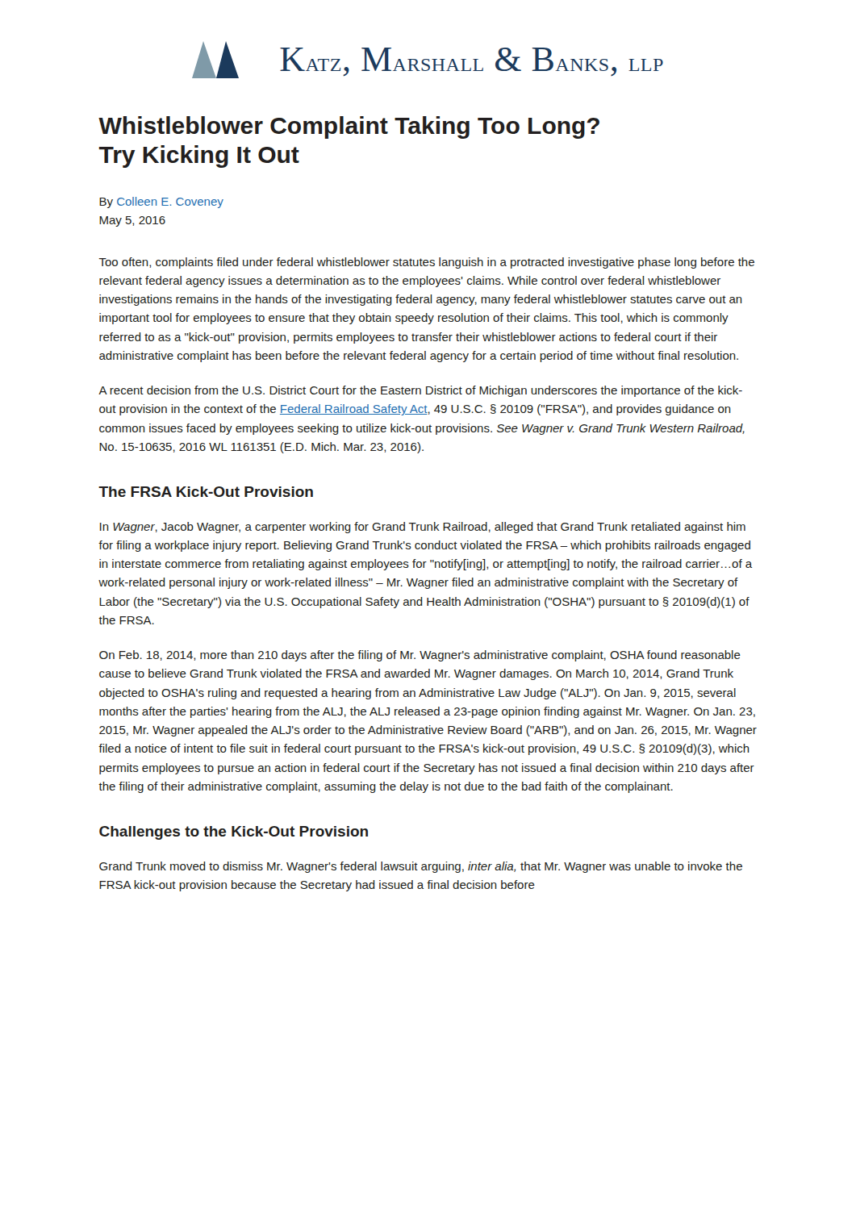KATZ, MARSHALL & BANKS, LLP
Whistleblower Complaint Taking Too Long?
Try Kicking It Out
By Colleen E. Coveney
May 5, 2016
Too often, complaints filed under federal whistleblower statutes languish in a protracted investigative phase long before the relevant federal agency issues a determination as to the employees' claims. While control over federal whistleblower investigations remains in the hands of the investigating federal agency, many federal whistleblower statutes carve out an important tool for employees to ensure that they obtain speedy resolution of their claims. This tool, which is commonly referred to as a "kick-out" provision, permits employees to transfer their whistleblower actions to federal court if their administrative complaint has been before the relevant federal agency for a certain period of time without final resolution.
A recent decision from the U.S. District Court for the Eastern District of Michigan underscores the importance of the kick-out provision in the context of the Federal Railroad Safety Act, 49 U.S.C. § 20109 ("FRSA"), and provides guidance on common issues faced by employees seeking to utilize kick-out provisions. See Wagner v. Grand Trunk Western Railroad, No. 15-10635, 2016 WL 1161351 (E.D. Mich. Mar. 23, 2016).
The FRSA Kick-Out Provision
In Wagner, Jacob Wagner, a carpenter working for Grand Trunk Railroad, alleged that Grand Trunk retaliated against him for filing a workplace injury report. Believing Grand Trunk's conduct violated the FRSA – which prohibits railroads engaged in interstate commerce from retaliating against employees for "notify[ing], or attempt[ing] to notify, the railroad carrier…of a work-related personal injury or work-related illness" – Mr. Wagner filed an administrative complaint with the Secretary of Labor (the "Secretary") via the U.S. Occupational Safety and Health Administration ("OSHA") pursuant to § 20109(d)(1) of the FRSA.
On Feb. 18, 2014, more than 210 days after the filing of Mr. Wagner's administrative complaint, OSHA found reasonable cause to believe Grand Trunk violated the FRSA and awarded Mr. Wagner damages. On March 10, 2014, Grand Trunk objected to OSHA's ruling and requested a hearing from an Administrative Law Judge ("ALJ"). On Jan. 9, 2015, several months after the parties' hearing from the ALJ, the ALJ released a 23-page opinion finding against Mr. Wagner. On Jan. 23, 2015, Mr. Wagner appealed the ALJ's order to the Administrative Review Board ("ARB"), and on Jan. 26, 2015, Mr. Wagner filed a notice of intent to file suit in federal court pursuant to the FRSA's kick-out provision, 49 U.S.C. § 20109(d)(3), which permits employees to pursue an action in federal court if the Secretary has not issued a final decision within 210 days after the filing of their administrative complaint, assuming the delay is not due to the bad faith of the complainant.
Challenges to the Kick-Out Provision
Grand Trunk moved to dismiss Mr. Wagner's federal lawsuit arguing, inter alia, that Mr. Wagner was unable to invoke the FRSA kick-out provision because the Secretary had issued a final decision before